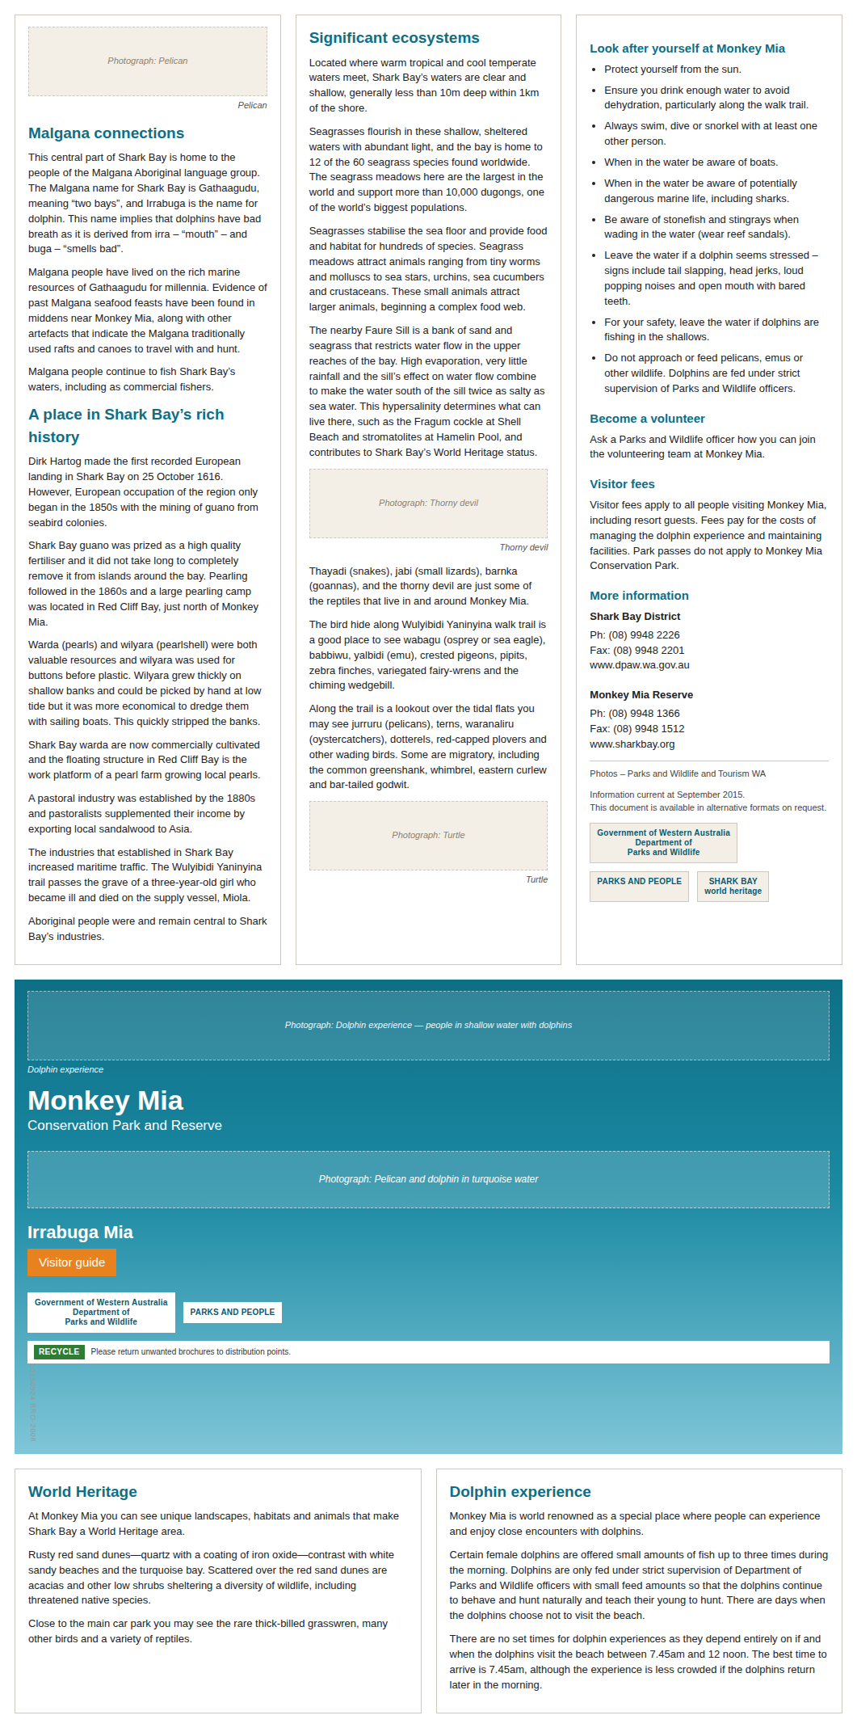Photograph: Pelican
Pelican
Malgana connections
This central part of Shark Bay is home to the people of the Malgana Aboriginal language group. The Malgana name for Shark Bay is Gathaagudu, meaning “two bays”, and Irrabuga is the name for dolphin. This name implies that dolphins have bad breath as it is derived from irra – “mouth” – and buga – “smells bad”.
Malgana people have lived on the rich marine resources of Gathaagudu for millennia. Evidence of past Malgana seafood feasts have been found in middens near Monkey Mia, along with other artefacts that indicate the Malgana traditionally used rafts and canoes to travel with and hunt.
Malgana people continue to fish Shark Bay’s waters, including as commercial fishers.
A place in Shark Bay’s rich history
Dirk Hartog made the first recorded European landing in Shark Bay on 25 October 1616. However, European occupation of the region only began in the 1850s with the mining of guano from seabird colonies.
Shark Bay guano was prized as a high quality fertiliser and it did not take long to completely remove it from islands around the bay. Pearling followed in the 1860s and a large pearling camp was located in Red Cliff Bay, just north of Monkey Mia.
Warda (pearls) and wilyara (pearlshell) were both valuable resources and wilyara was used for buttons before plastic. Wilyara grew thickly on shallow banks and could be picked by hand at low tide but it was more economical to dredge them with sailing boats. This quickly stripped the banks.
Shark Bay warda are now commercially cultivated and the floating structure in Red Cliff Bay is the work platform of a pearl farm growing local pearls.
A pastoral industry was established by the 1880s and pastoralists supplemented their income by exporting local sandalwood to Asia.
The industries that established in Shark Bay increased maritime traffic. The Wulyibidi Yaninyina trail passes the grave of a three-year-old girl who became ill and died on the supply vessel, Miola.
Aboriginal people were and remain central to Shark Bay’s industries.
Significant ecosystems
Located where warm tropical and cool temperate waters meet, Shark Bay’s waters are clear and shallow, generally less than 10m deep within 1km of the shore.
Seagrasses flourish in these shallow, sheltered waters with abundant light, and the bay is home to 12 of the 60 seagrass species found worldwide. The seagrass meadows here are the largest in the world and support more than 10,000 dugongs, one of the world’s biggest populations.
Seagrasses stabilise the sea floor and provide food and habitat for hundreds of species. Seagrass meadows attract animals ranging from tiny worms and molluscs to sea stars, urchins, sea cucumbers and crustaceans. These small animals attract larger animals, beginning a complex food web.
The nearby Faure Sill is a bank of sand and seagrass that restricts water flow in the upper reaches of the bay. High evaporation, very little rainfall and the sill’s effect on water flow combine to make the water south of the sill twice as salty as sea water. This hypersalinity determines what can live there, such as the Fragum cockle at Shell Beach and stromatolites at Hamelin Pool, and contributes to Shark Bay’s World Heritage status.
Photograph: Thorny devil
Thorny devil
Thayadi (snakes), jabi (small lizards), barnka (goannas), and the thorny devil are just some of the reptiles that live in and around Monkey Mia.
The bird hide along Wulyibidi Yaninyina walk trail is a good place to see wabagu (osprey or sea eagle), babbiwu, yalbidi (emu), crested pigeons, pipits, zebra finches, variegated fairy-wrens and the chiming wedgebill.
Along the trail is a lookout over the tidal flats you may see jurruru (pelicans), terns, waranaliru (oystercatchers), dotterels, red-capped plovers and other wading birds. Some are migratory, including the common greenshank, whimbrel, eastern curlew and bar-tailed godwit.
Photograph: Turtle
Turtle
Look after yourself at Monkey Mia
Protect yourself from the sun.
Ensure you drink enough water to avoid dehydration, particularly along the walk trail.
Always swim, dive or snorkel with at least one other person.
When in the water be aware of boats.
When in the water be aware of potentially dangerous marine life, including sharks.
Be aware of stonefish and stingrays when wading in the water (wear reef sandals).
Leave the water if a dolphin seems stressed – signs include tail slapping, head jerks, loud popping noises and open mouth with bared teeth.
For your safety, leave the water if dolphins are fishing in the shallows.
Do not approach or feed pelicans, emus or other wildlife. Dolphins are fed under strict supervision of Parks and Wildlife officers.
Become a volunteer
Ask a Parks and Wildlife officer how you can join the volunteering team at Monkey Mia.
Visitor fees
Visitor fees apply to all people visiting Monkey Mia, including resort guests. Fees pay for the costs of managing the dolphin experience and maintaining facilities. Park passes do not apply to Monkey Mia Conservation Park.
More information
Shark Bay District Ph: (08) 9948 2226
Fax: (08) 9948 2201
www.dpaw.wa.gov.au
Monkey Mia Reserve Ph: (08) 9948 1366
Fax: (08) 9948 1512
www.sharkbay.org
Photos – Parks and Wildlife and Tourism WA
Information current at September 2015.
This document is available in alternative formats on request.
Government of Western Australia
Department of
Parks and Wildlife PARKS AND PEOPLE SHARK BAY
world heritage
Photograph: Dolphin experience — people in shallow water with dolphins
Dolphin experience
Monkey Mia
Conservation Park and Reserve
Photograph: Pelican and dolphin in turquoise water
Irrabuga Mia
Visitor guide
Government of Western Australia
Department of
Parks and Wildlife PARKS AND PEOPLE
RECYCLE Please return unwanted brochures to distribution points.
20150924 BRO-2008
World Heritage
At Monkey Mia you can see unique landscapes, habitats and animals that make Shark Bay a World Heritage area.
Rusty red sand dunes—quartz with a coating of iron oxide—contrast with white sandy beaches and the turquoise bay. Scattered over the red sand dunes are acacias and other low shrubs sheltering a diversity of wildlife, including threatened native species.
Close to the main car park you may see the rare thick-billed grasswren, many other birds and a variety of reptiles.
Dolphin experience
Monkey Mia is world renowned as a special place where people can experience and enjoy close encounters with dolphins.
Certain female dolphins are offered small amounts of fish up to three times during the morning. Dolphins are only fed under strict supervision of Department of Parks and Wildlife officers with small feed amounts so that the dolphins continue to behave and hunt naturally and teach their young to hunt. There are days when the dolphins choose not to visit the beach.
There are no set times for dolphin experiences as they depend entirely on if and when the dolphins visit the beach between 7.45am and 12 noon. The best time to arrive is 7.45am, although the experience is less crowded if the dolphins return later in the morning.